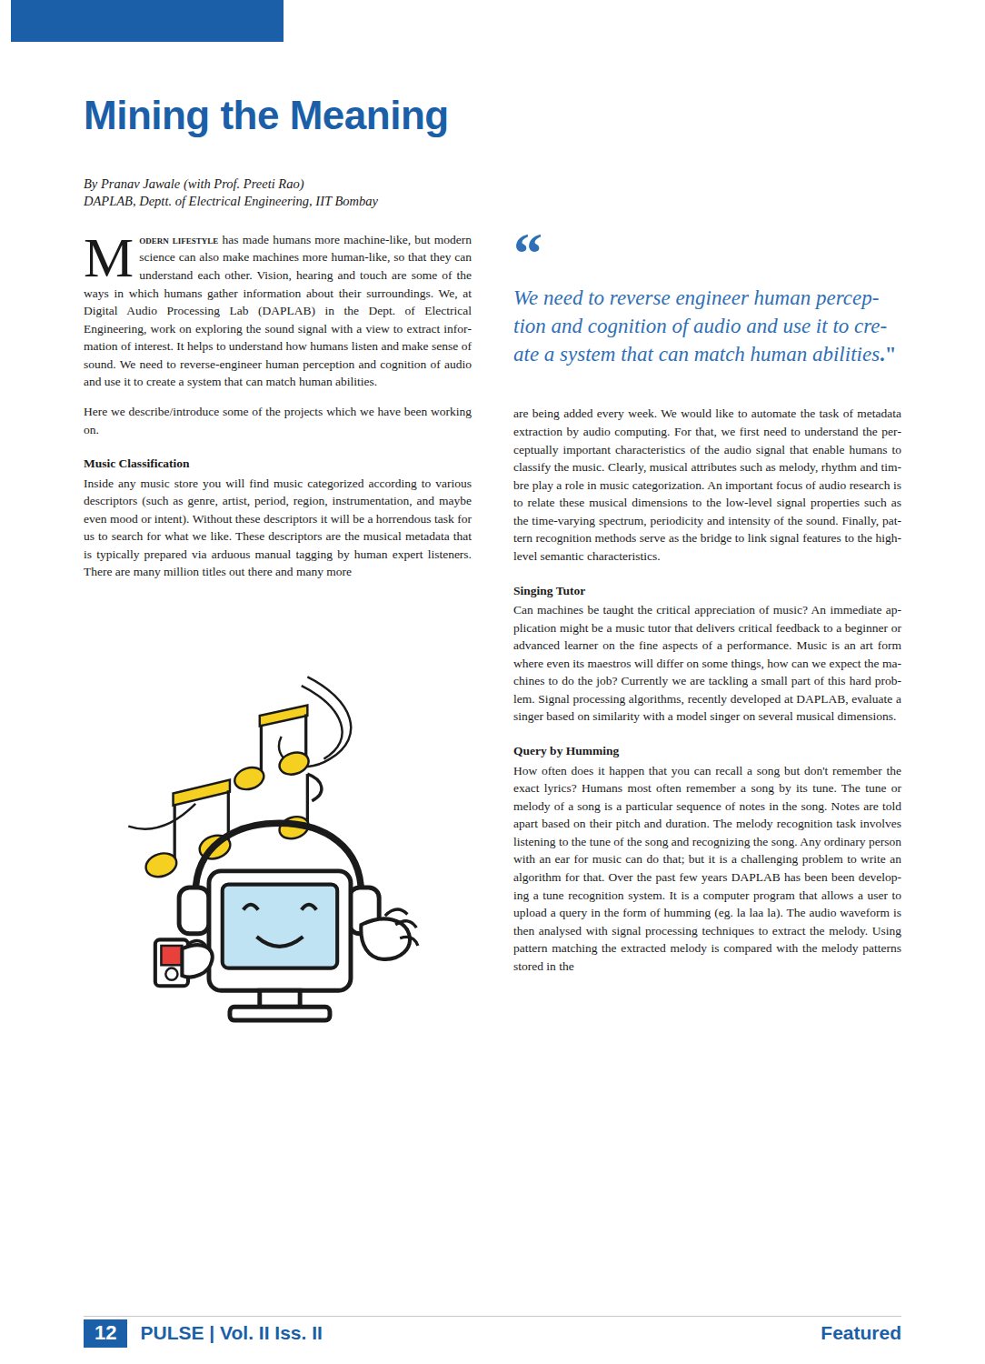Mining the Meaning
By Pranav Jawale (with Prof. Preeti Rao)
DAPLAB, Deptt. of Electrical Engineering, IIT Bombay
Modern lifestyle has made humans more machine-like, but modern science can also make machines more human-like, so that they can understand each other. Vision, hearing and touch are some of the ways in which humans gather information about their surroundings. We, at Digital Audio Processing Lab (DAPLAB) in the Dept. of Electrical Engineering, work on exploring the sound signal with a view to extract information of interest. It helps to understand how humans listen and make sense of sound. We need to reverse-engineer human perception and cognition of audio and use it to create a system that can match human abilities.
Here we describe/introduce some of the projects which we have been working on.
Music Classification
Inside any music store you will find music categorized according to various descriptors (such as genre, artist, period, region, instrumentation, and maybe even mood or intent). Without these descriptors it will be a horrendous task for us to search for what we like. These descriptors are the musical metadata that is typically prepared via arduous manual tagging by human expert listeners. There are many million titles out there and many more
“
We need to reverse engineer human perception and cognition of audio and use it to create a system that can match human abilities."
are being added every week. We would like to automate the task of metadata extraction by audio computing. For that, we first need to understand the perceptually important characteristics of the audio signal that enable humans to classify the music. Clearly, musical attributes such as melody, rhythm and timbre play a role in music categorization. An important focus of audio research is to relate these musical dimensions to the low-level signal properties such as the time-varying spectrum, periodicity and intensity of the sound. Finally, pattern recognition methods serve as the bridge to link signal features to the high-level semantic characteristics.
Singing Tutor
Can machines be taught the critical appreciation of music? An immediate application might be a music tutor that delivers critical feedback to a beginner or advanced learner on the fine aspects of a performance. Music is an art form where even its maestros will differ on some things, how can we expect the machines to do the job? Currently we are tackling a small part of this hard problem. Signal processing algorithms, recently developed at DAPLAB, evaluate a singer based on similarity with a model singer on several musical dimensions.
Query by Humming
How often does it happen that you can recall a song but don't remember the exact lyrics? Humans most often remember a song by its tune. The tune or melody of a song is a particular sequence of notes in the song. Notes are told apart based on their pitch and duration. The melody recognition task involves listening to the tune of the song and recognizing the song. Any ordinary person with an ear for music can do that; but it is a challenging problem to write an algorithm for that. Over the past few years DAPLAB has been been developing a tune recognition system. It is a computer program that allows a user to upload a query in the form of humming (eg. la laa la). The audio waveform is then analysed with signal processing techniques to extract the melody. Using pattern matching the extracted melody is compared with the melody patterns stored in the
12 PULSE | Vol. II Iss. II
Featured